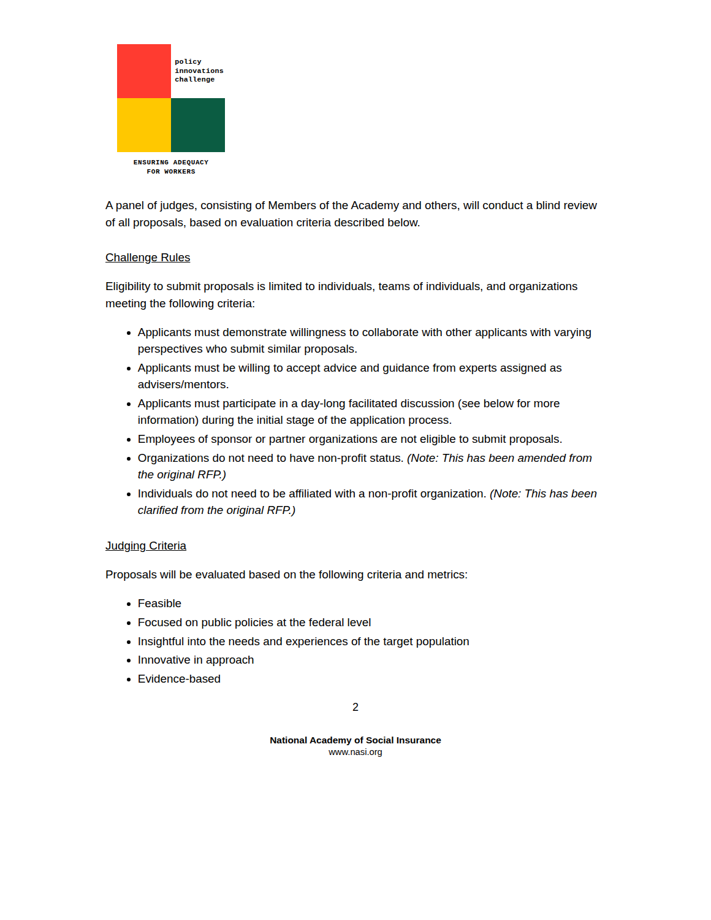policy
innovations
challenge
ENSURING ADEQUACY
FOR WORKERS
A panel of judges, consisting of Members of the Academy and others, will conduct a blind review of all proposals, based on evaluation criteria described below.
Challenge Rules
Eligibility to submit proposals is limited to individuals, teams of individuals, and organizations meeting the following criteria:
Applicants must demonstrate willingness to collaborate with other applicants with varying perspectives who submit similar proposals.
Applicants must be willing to accept advice and guidance from experts assigned as advisers/mentors.
Applicants must participate in a day-long facilitated discussion (see below for more information) during the initial stage of the application process.
Employees of sponsor or partner organizations are not eligible to submit proposals.
Organizations do not need to have non-profit status. (Note: This has been amended from the original RFP.)
Individuals do not need to be affiliated with a non-profit organization. (Note: This has been clarified from the original RFP.)
Judging Criteria
Proposals will be evaluated based on the following criteria and metrics:
Feasible
Focused on public policies at the federal level
Insightful into the needs and experiences of the target population
Innovative in approach
Evidence-based
2
National Academy of Social Insurance
www.nasi.org